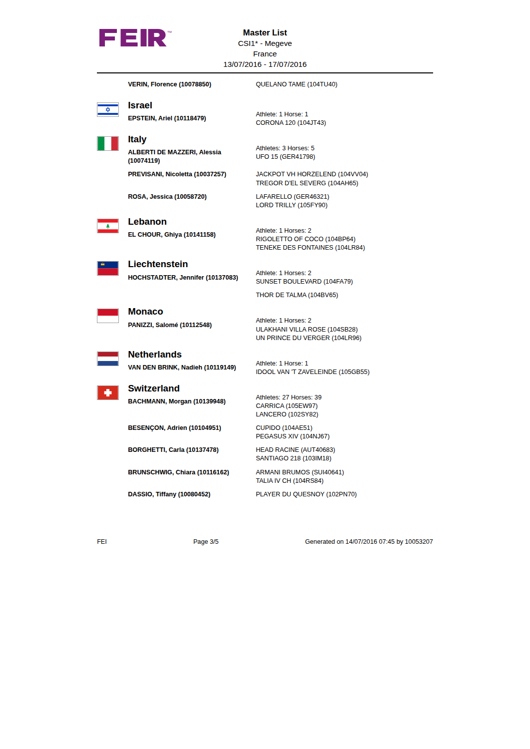TM
Master List
CSI1* - Megeve
France
13/07/2016 - 17/07/2016
VERIN, Florence (10078850)
QUELANO TAME (104TU40)
Israel
EPSTEIN, Ariel (10118479)
Athlete: 1 Horse: 1
CORONA 120 (104JT43)
Italy
ALBERTI DE MAZZERI, Alessia (10074119)
Athletes: 3 Horses: 5
UFO 15 (GER41798)
PREVISANI, Nicoletta (10037257)
JACKPOT VH HORZELEND (104VV04)
TREGOR D'EL SEVERG (104AH65)
ROSA, Jessica (10058720)
LAFARELLO (GER46321)
LORD TRILLY (105FY90)
Lebanon
EL CHOUR, Ghiya (10141158)
Athlete: 1 Horses: 2
RIGOLETTO OF COCO (104BP64)
TENEKE DES FONTAINES (104LR84)
Liechtenstein
HOCHSTADTER, Jennifer (10137083)
Athlete: 1 Horses: 2
SUNSET BOULEVARD (104FA79)
THOR DE TALMA (104BV65)
Monaco
PANIZZI, Salomé (10112548)
Athlete: 1 Horses: 2
ULAKHANI VILLA ROSE (104SB28)
UN PRINCE DU VERGER (104LR96)
Netherlands
VAN DEN BRINK, Nadieh (10119149)
Athlete: 1 Horse: 1
IDOOL VAN 'T ZAVELEINDE (105GB55)
Switzerland
BACHMANN, Morgan (10139948)
Athletes: 27 Horses: 39
CARRICA (105EW97)
LANCERO (102SY82)
BESENÇON, Adrien (10104951)
CUPIDO (104AE51)
PEGASUS XIV (104NJ67)
BORGHETTI, Carla (10137478)
HEAD RACINE (AUT40683)
SANTIAGO 218 (103IM18)
BRUNSCHWIG, Chiara (10116162)
ARMANI BRUMOS (SUI40641)
TALIA IV CH (104RS84)
DASSIO, Tiffany (10080452)
PLAYER DU QUESNOY (102PN70)
FEI
Page 3/5
Generated on 14/07/2016 07:45 by 10053207